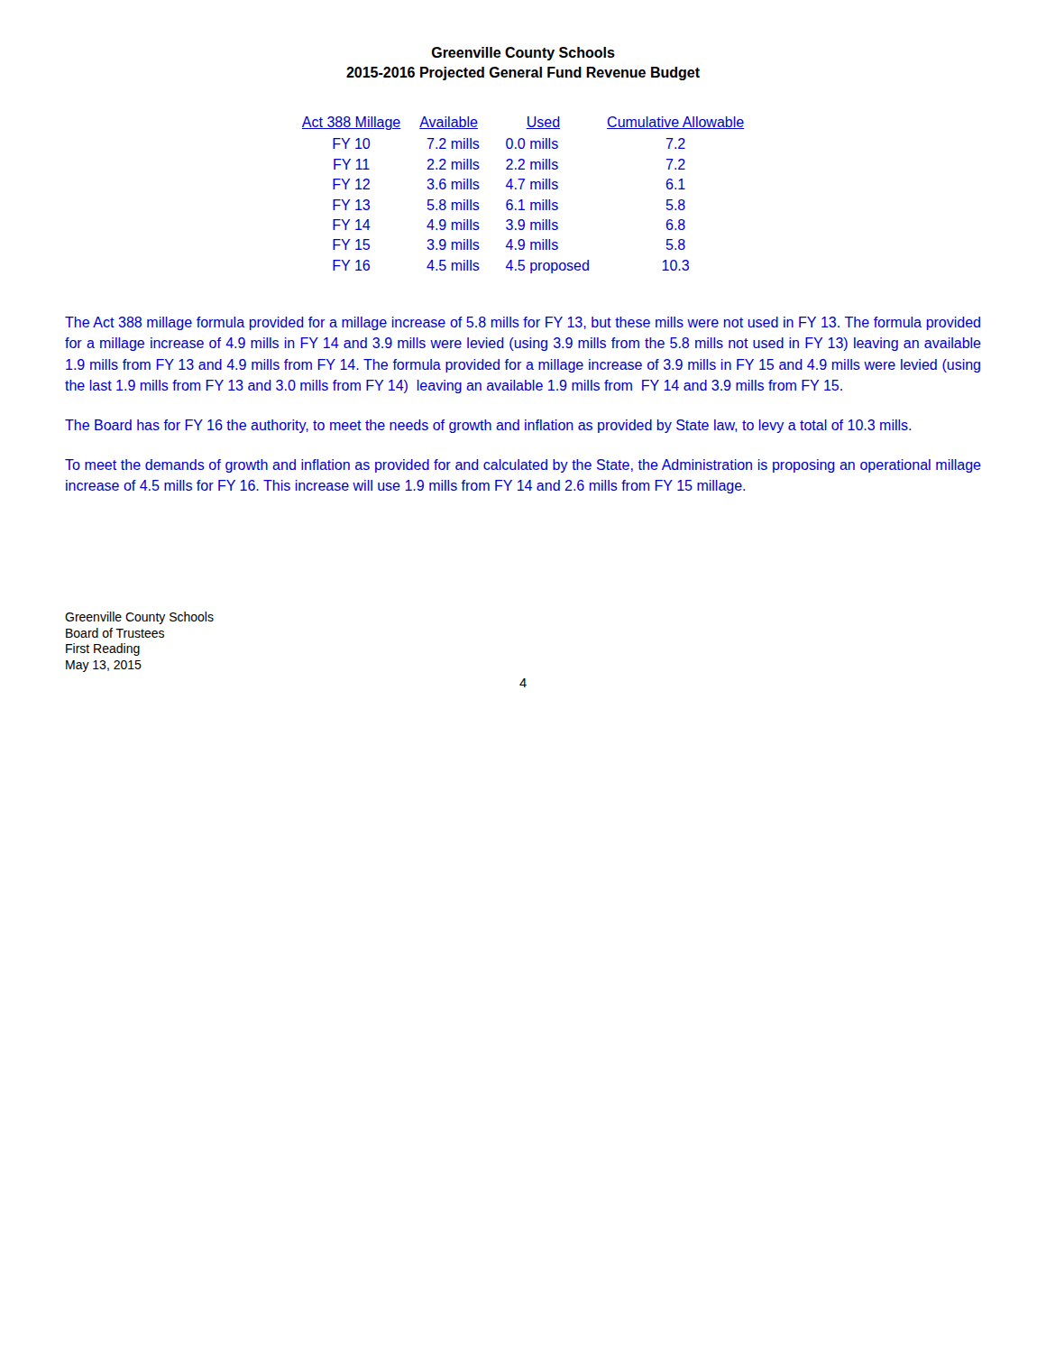Greenville County Schools
2015-2016 Projected General Fund Revenue Budget
| Act 388 Millage | Available | Used | Cumulative Allowable |
| --- | --- | --- | --- |
| FY 10 | 7.2 mills | 0.0 mills | 7.2 |
| FY 11 | 2.2 mills | 2.2 mills | 7.2 |
| FY 12 | 3.6 mills | 4.7 mills | 6.1 |
| FY 13 | 5.8 mills | 6.1 mills | 5.8 |
| FY 14 | 4.9 mills | 3.9 mills | 6.8 |
| FY 15 | 3.9 mills | 4.9 mills | 5.8 |
| FY 16 | 4.5 mills | 4.5 proposed | 10.3 |
The Act 388 millage formula provided for a millage increase of 5.8 mills for FY 13, but these mills were not used in FY 13. The formula provided for a millage increase of 4.9 mills in FY 14 and 3.9 mills were levied (using 3.9 mills from the 5.8 mills not used in FY 13) leaving an available 1.9 mills from FY 13 and 4.9 mills from FY 14. The formula provided for a millage increase of 3.9 mills in FY 15 and 4.9 mills were levied (using the last 1.9 mills from FY 13 and 3.0 mills from FY 14) leaving an available 1.9 mills from FY 14 and 3.9 mills from FY 15.
The Board has for FY 16 the authority, to meet the needs of growth and inflation as provided by State law, to levy a total of 10.3 mills.
To meet the demands of growth and inflation as provided for and calculated by the State, the Administration is proposing an operational millage increase of 4.5 mills for FY 16. This increase will use 1.9 mills from FY 14 and 2.6 mills from FY 15 millage.
Greenville County Schools
Board of Trustees
First Reading
May 13, 2015
4